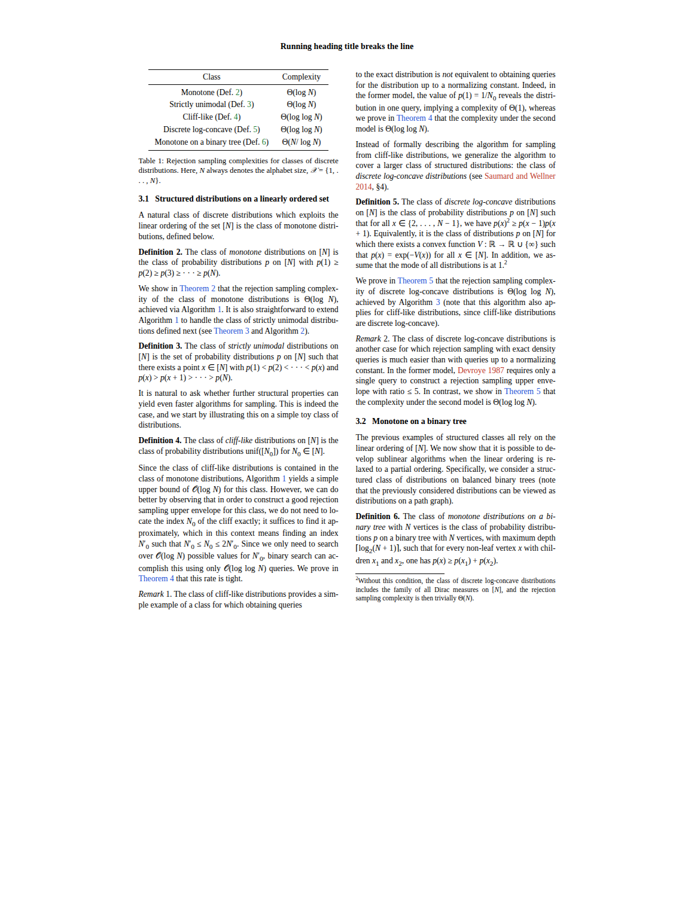Running heading title breaks the line
| Class | Complexity |
| --- | --- |
| Monotone (Def. 2 ) | Θ(log N ) |
| Strictly unimodal (Def. 3 ) | Θ(log N ) |
| Cliff-like (Def. 4 ) | Θ(log log N ) |
| Discrete log-concave (Def. 5 ) | Θ(log log N ) |
| Monotone on a binary tree (Def. 6 ) | Θ( N / log N ) |
Table 1: Rejection sampling complexities for classes of discrete distributions. Here, N always denotes the alphabet size, 𝒳 = {1, . . . , N}.
3.1 Structured distributions on a linearly ordered set
A natural class of discrete distributions which exploits the linear ordering of the set [N] is the class of monotone distributions, defined below.
Definition 2. The class of monotone distributions on [N] is the class of probability distributions p on [N] with p(1) ≥ p(2) ≥ p(3) ≥ · · · ≥ p(N).
We show in Theorem 2 that the rejection sampling complexity of the class of monotone distributions is Θ(log N), achieved via Algorithm 1. It is also straightforward to extend Algorithm 1 to handle the class of strictly unimodal distributions defined next (see Theorem 3 and Algorithm 2).
Definition 3. The class of strictly unimodal distributions on [N] is the set of probability distributions p on [N] such that there exists a point x ∈ [N] with p(1) < p(2) < · · · < p(x) and p(x) > p(x + 1) > · · · > p(N).
It is natural to ask whether further structural properties can yield even faster algorithms for sampling. This is indeed the case, and we start by illustrating this on a simple toy class of distributions.
Definition 4. The class of cliff-like distributions on [N] is the class of probability distributions unif([N0]) for N0 ∈ [N].
Since the class of cliff-like distributions is contained in the class of monotone distributions, Algorithm 1 yields a simple upper bound of 𝒪(log N) for this class. However, we can do better by observing that in order to construct a good rejection sampling upper envelope for this class, we do not need to locate the index N0 of the cliff exactly; it suffices to find it approximately, which in this context means finding an index N′0 such that N′0 ≤ N0 ≤ 2N′0. Since we only need to search over 𝒪(log N) possible values for N′0, binary search can accomplish this using only 𝒪(log log N) queries. We prove in Theorem 4 that this rate is tight.
Remark 1. The class of cliff-like distributions provides a simple example of a class for which obtaining queries
to the exact distribution is not equivalent to obtaining queries for the distribution up to a normalizing constant. Indeed, in the former model, the value of p(1) = 1/N0 reveals the distribution in one query, implying a complexity of Θ(1), whereas we prove in Theorem 4 that the complexity under the second model is Θ(log log N).
Instead of formally describing the algorithm for sampling from cliff-like distributions, we generalize the algorithm to cover a larger class of structured distributions: the class of discrete log-concave distributions (see Saumard and Wellner 2014, §4).
Definition 5. The class of discrete log-concave distributions on [N] is the class of probability distributions p on [N] such that for all x ∈ {2, . . . , N − 1}, we have p(x)2 ≥ p(x − 1)p(x + 1). Equivalently, it is the class of distributions p on [N] for which there exists a convex function V : ℝ → ℝ ∪ {∞} such that p(x) = exp(−V(x)) for all x ∈ [N]. In addition, we assume that the mode of all distributions is at 1.2
We prove in Theorem 5 that the rejection sampling complexity of discrete log-concave distributions is Θ(log log N), achieved by Algorithm 3 (note that this algorithm also applies for cliff-like distributions, since cliff-like distributions are discrete log-concave).
Remark 2. The class of discrete log-concave distributions is another case for which rejection sampling with exact density queries is much easier than with queries up to a normalizing constant. In the former model, Devroye 1987 requires only a single query to construct a rejection sampling upper envelope with ratio ≤ 5. In contrast, we show in Theorem 5 that the complexity under the second model is Θ(log log N).
3.2 Monotone on a binary tree
The previous examples of structured classes all rely on the linear ordering of [N]. We now show that it is possible to develop sublinear algorithms when the linear ordering is relaxed to a partial ordering. Specifically, we consider a structured class of distributions on balanced binary trees (note that the previously considered distributions can be viewed as distributions on a path graph).
Definition 6. The class of monotone distributions on a binary tree with N vertices is the class of probability distributions p on a binary tree with N vertices, with maximum depth ⌈log2(N + 1)⌉, such that for every non-leaf vertex x with children x1 and x2, one has p(x) ≥ p(x1) + p(x2).
2Without this condition, the class of discrete log-concave distributions includes the family of all Dirac measures on [N], and the rejection sampling complexity is then trivially Θ(N).